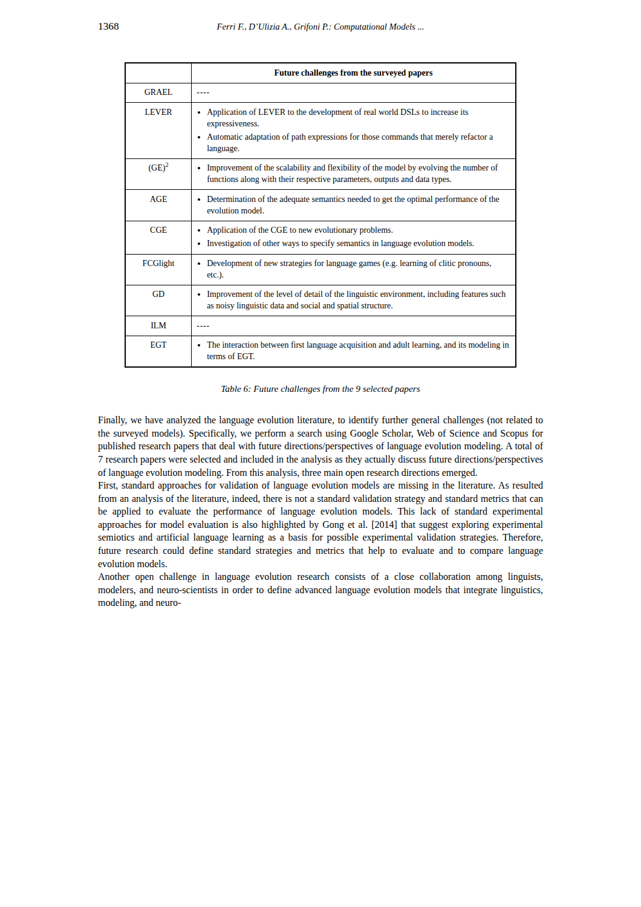1368 Ferri F., D’Ulizia A., Grifoni P.: Computational Models ...
| | Future challenges from the surveyed papers |
| --- | --- |
| GRAEL | ---- |
| LEVER | Application of LEVER to the development of real world DSLs to increase its expressiveness. Automatic adaptation of path expressions for those commands that merely refactor a language. |
| (GE) 2 | Improvement of the scalability and flexibility of the model by evolving the number of functions along with their respective parameters, outputs and data types. |
| AGE | Determination of the adequate semantics needed to get the optimal performance of the evolution model. |
| CGE | Application of the CGE to new evolutionary problems. Investigation of other ways to specify semantics in language evolution models. |
| FCGlight | Development of new strategies for language games (e.g. learning of clitic pronouns, etc.). |
| GD | Improvement of the level of detail of the linguistic environment, including features such as noisy linguistic data and social and spatial structure. |
| ILM | ---- |
| EGT | The interaction between first language acquisition and adult learning, and its modeling in terms of EGT. |
Table 6: Future challenges from the 9 selected papers
Finally, we have analyzed the language evolution literature, to identify further general challenges (not related to the surveyed models). Specifically, we perform a search using Google Scholar, Web of Science and Scopus for published research papers that deal with future directions/perspectives of language evolution modeling. A total of 7 research papers were selected and included in the analysis as they actually discuss future directions/perspectives of language evolution modeling. From this analysis, three main open research directions emerged.
First, standard approaches for validation of language evolution models are missing in the literature. As resulted from an analysis of the literature, indeed, there is not a standard validation strategy and standard metrics that can be applied to evaluate the performance of language evolution models. This lack of standard experimental approaches for model evaluation is also highlighted by Gong et al. [2014] that suggest exploring experimental semiotics and artificial language learning as a basis for possible experimental validation strategies. Therefore, future research could define standard strategies and metrics that help to evaluate and to compare language evolution models.
Another open challenge in language evolution research consists of a close collaboration among linguists, modelers, and neuro-scientists in order to define advanced language evolution models that integrate linguistics, modeling, and neuro-